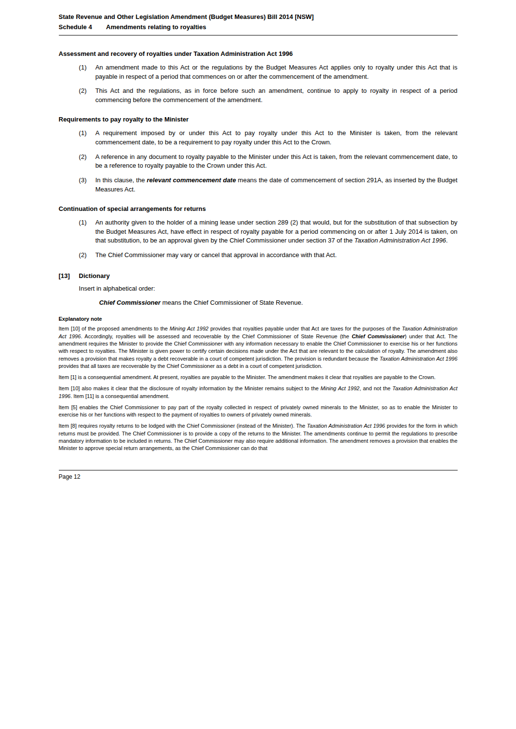State Revenue and Other Legislation Amendment (Budget Measures) Bill 2014 [NSW]
Schedule 4 Amendments relating to royalties
Assessment and recovery of royalties under Taxation Administration Act 1996
(1) An amendment made to this Act or the regulations by the Budget Measures Act applies only to royalty under this Act that is payable in respect of a period that commences on or after the commencement of the amendment.
(2) This Act and the regulations, as in force before such an amendment, continue to apply to royalty in respect of a period commencing before the commencement of the amendment.
Requirements to pay royalty to the Minister
(1) A requirement imposed by or under this Act to pay royalty under this Act to the Minister is taken, from the relevant commencement date, to be a requirement to pay royalty under this Act to the Crown.
(2) A reference in any document to royalty payable to the Minister under this Act is taken, from the relevant commencement date, to be a reference to royalty payable to the Crown under this Act.
(3) In this clause, the relevant commencement date means the date of commencement of section 291A, as inserted by the Budget Measures Act.
Continuation of special arrangements for returns
(1) An authority given to the holder of a mining lease under section 289 (2) that would, but for the substitution of that subsection by the Budget Measures Act, have effect in respect of royalty payable for a period commencing on or after 1 July 2014 is taken, on that substitution, to be an approval given by the Chief Commissioner under section 37 of the Taxation Administration Act 1996.
(2) The Chief Commissioner may vary or cancel that approval in accordance with that Act.
[13] Dictionary
Insert in alphabetical order:
Chief Commissioner means the Chief Commissioner of State Revenue.
Explanatory note
Item [10] of the proposed amendments to the Mining Act 1992 provides that royalties payable under that Act are taxes for the purposes of the Taxation Administration Act 1996. Accordingly, royalties will be assessed and recoverable by the Chief Commissioner of State Revenue (the Chief Commissioner) under that Act. The amendment requires the Minister to provide the Chief Commissioner with any information necessary to enable the Chief Commissioner to exercise his or her functions with respect to royalties. The Minister is given power to certify certain decisions made under the Act that are relevant to the calculation of royalty. The amendment also removes a provision that makes royalty a debt recoverable in a court of competent jurisdiction. The provision is redundant because the Taxation Administration Act 1996 provides that all taxes are recoverable by the Chief Commissioner as a debt in a court of competent jurisdiction.
Item [1] is a consequential amendment. At present, royalties are payable to the Minister. The amendment makes it clear that royalties are payable to the Crown.
Item [10] also makes it clear that the disclosure of royalty information by the Minister remains subject to the Mining Act 1992, and not the Taxation Administration Act 1996. Item [11] is a consequential amendment.
Item [5] enables the Chief Commissioner to pay part of the royalty collected in respect of privately owned minerals to the Minister, so as to enable the Minister to exercise his or her functions with respect to the payment of royalties to owners of privately owned minerals.
Item [8] requires royalty returns to be lodged with the Chief Commissioner (instead of the Minister). The Taxation Administration Act 1996 provides for the form in which returns must be provided. The Chief Commissioner is to provide a copy of the returns to the Minister. The amendments continue to permit the regulations to prescribe mandatory information to be included in returns. The Chief Commissioner may also require additional information. The amendment removes a provision that enables the Minister to approve special return arrangements, as the Chief Commissioner can do that
Page 12